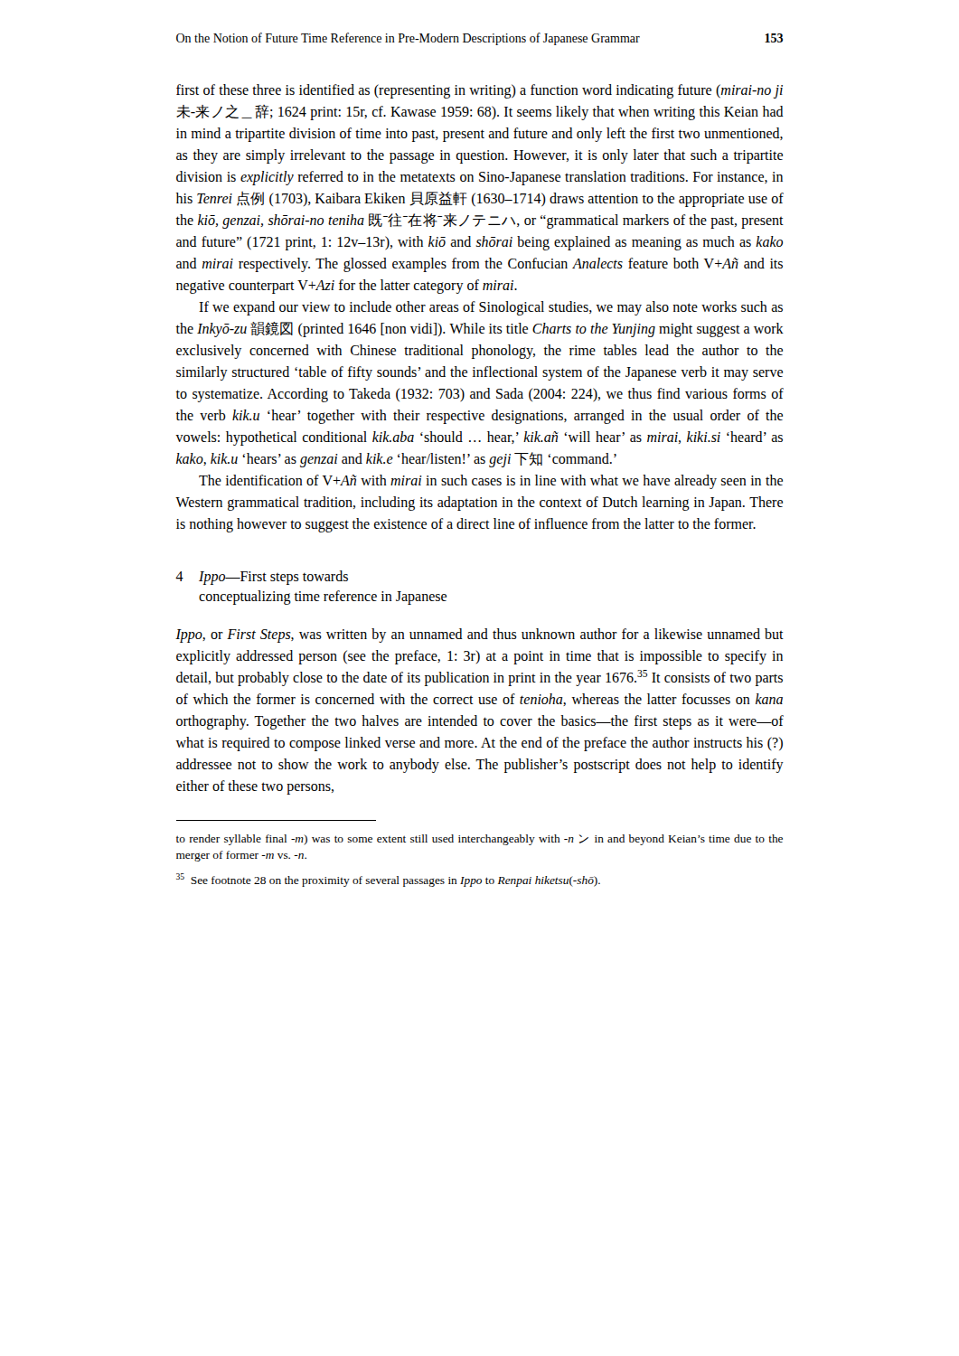On the Notion of Future Time Reference in Pre-Modern Descriptions of Japanese Grammar 153
first of these three is identified as (representing in writing) a function word indicating future (mirai-no ji 未‐来ノ之＿辞; 1624 print: 15r, cf. Kawase 1959: 68). It seems likely that when writing this Keian had in mind a tripartite division of time into past, present and future and only left the first two unmentioned, as they are simply irrelevant to the passage in question. However, it is only later that such a tripartite division is explicitly referred to in the metatexts on Sino-Japanese translation traditions. For instance, in his Tenrei 点例 (1703), Kaibara Ekiken 貝原益軒 (1630–1714) draws attention to the appropriate use of the kiō, genzai, shōrai-no teniha 既ˉ往ˉ在将ˉ来ノテニハ, or “grammatical markers of the past, present and future” (1721 print, 1: 12v–13r), with kiō and shōrai being explained as meaning as much as kako and mirai respectively. The glossed examples from the Confucian Analects feature both V+Añ and its negative counterpart V+Azi for the latter category of mirai.
If we expand our view to include other areas of Sinological studies, we may also note works such as the Inkyō-zu 韻鏡図 (printed 1646 [non vidi]). While its title Charts to the Yunjing might suggest a work exclusively concerned with Chinese traditional phonology, the rime tables lead the author to the similarly structured ‘table of fifty sounds’ and the inflectional system of the Japanese verb it may serve to systematize. According to Takeda (1932: 703) and Sada (2004: 224), we thus find various forms of the verb kik.u ‘hear’ together with their respective designations, arranged in the usual order of the vowels: hypothetical conditional kik.aba ‘should … hear,’ kik.añ ‘will hear’ as mirai, kiki.si ‘heard’ as kako, kik.u ‘hears’ as genzai and kik.e ‘hear/listen!’ as geji 下知 ‘command.’
The identification of V+Añ with mirai in such cases is in line with what we have already seen in the Western grammatical tradition, including its adaptation in the context of Dutch learning in Japan. There is nothing however to suggest the existence of a direct line of influence from the latter to the former.
4 Ippo—First steps towards
conceptualizing time reference in Japanese
Ippo, or First Steps, was written by an unnamed and thus unknown author for a likewise unnamed but explicitly addressed person (see the preface, 1: 3r) at a point in time that is impossible to specify in detail, but probably close to the date of its publication in print in the year 1676.35 It consists of two parts of which the former is concerned with the correct use of tenioha, whereas the latter focusses on kana orthography. Together the two halves are intended to cover the basics—the first steps as it were—of what is required to compose linked verse and more. At the end of the preface the author instructs his (?) addressee not to show the work to anybody else. The publisher’s postscript does not help to identify either of these two persons,
to render syllable final -m) was to some extent still used interchangeably with -n ン in and beyond Keian’s time due to the merger of former -m vs. -n.
35 See footnote 28 on the proximity of several passages in Ippo to Renpai hiketsu(-shō).